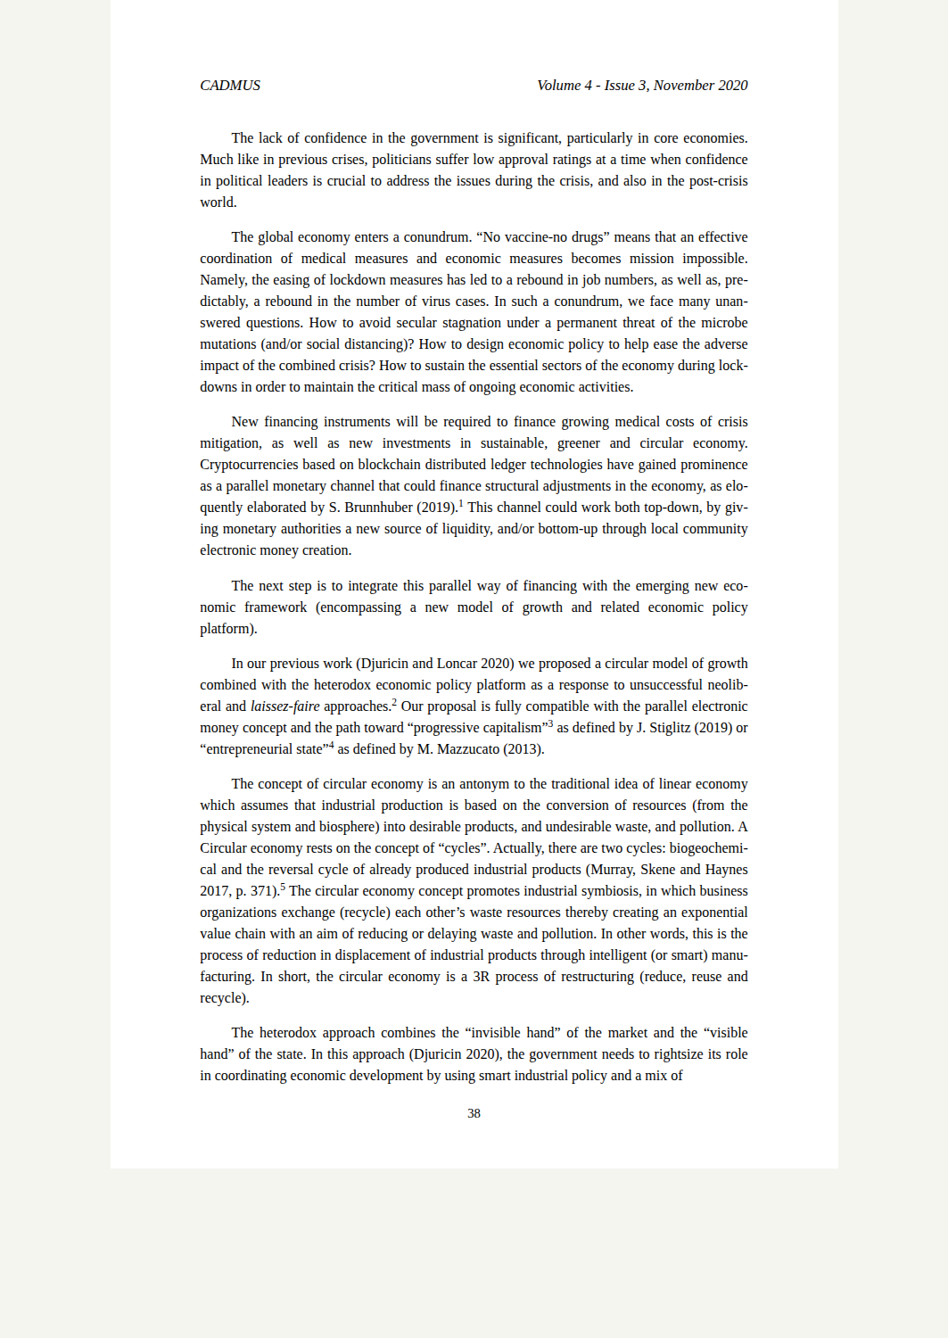CADMUS Volume 4 - Issue 3, November 2020
The lack of confidence in the government is significant, particularly in core economies. Much like in previous crises, politicians suffer low approval ratings at a time when confidence in political leaders is crucial to address the issues during the crisis, and also in the post-crisis world.
The global economy enters a conundrum. “No vaccine-no drugs” means that an effective coordination of medical measures and economic measures becomes mission impossible. Namely, the easing of lockdown measures has led to a rebound in job numbers, as well as, predictably, a rebound in the number of virus cases. In such a conundrum, we face many unanswered questions. How to avoid secular stagnation under a permanent threat of the microbe mutations (and/or social distancing)? How to design economic policy to help ease the adverse impact of the combined crisis? How to sustain the essential sectors of the economy during lockdowns in order to maintain the critical mass of ongoing economic activities.
New financing instruments will be required to finance growing medical costs of crisis mitigation, as well as new investments in sustainable, greener and circular economy. Cryptocurrencies based on blockchain distributed ledger technologies have gained prominence as a parallel monetary channel that could finance structural adjustments in the economy, as eloquently elaborated by S. Brunnhuber (2019).1 This channel could work both top-down, by giving monetary authorities a new source of liquidity, and/or bottom-up through local community electronic money creation.
The next step is to integrate this parallel way of financing with the emerging new economic framework (encompassing a new model of growth and related economic policy platform).
In our previous work (Djuricin and Loncar 2020) we proposed a circular model of growth combined with the heterodox economic policy platform as a response to unsuccessful neoliberal and laissez-faire approaches.2 Our proposal is fully compatible with the parallel electronic money concept and the path toward “progressive capitalism”3 as defined by J. Stiglitz (2019) or “entrepreneurial state”4 as defined by M. Mazzucato (2013).
The concept of circular economy is an antonym to the traditional idea of linear economy which assumes that industrial production is based on the conversion of resources (from the physical system and biosphere) into desirable products, and undesirable waste, and pollution. A Circular economy rests on the concept of “cycles”. Actually, there are two cycles: biogeochemical and the reversal cycle of already produced industrial products (Murray, Skene and Haynes 2017, p. 371).5 The circular economy concept promotes industrial symbiosis, in which business organizations exchange (recycle) each other’s waste resources thereby creating an exponential value chain with an aim of reducing or delaying waste and pollution. In other words, this is the process of reduction in displacement of industrial products through intelligent (or smart) manufacturing. In short, the circular economy is a 3R process of restructuring (reduce, reuse and recycle).
The heterodox approach combines the “invisible hand” of the market and the “visible hand” of the state. In this approach (Djuricin 2020), the government needs to rightsize its role in coordinating economic development by using smart industrial policy and a mix of
38